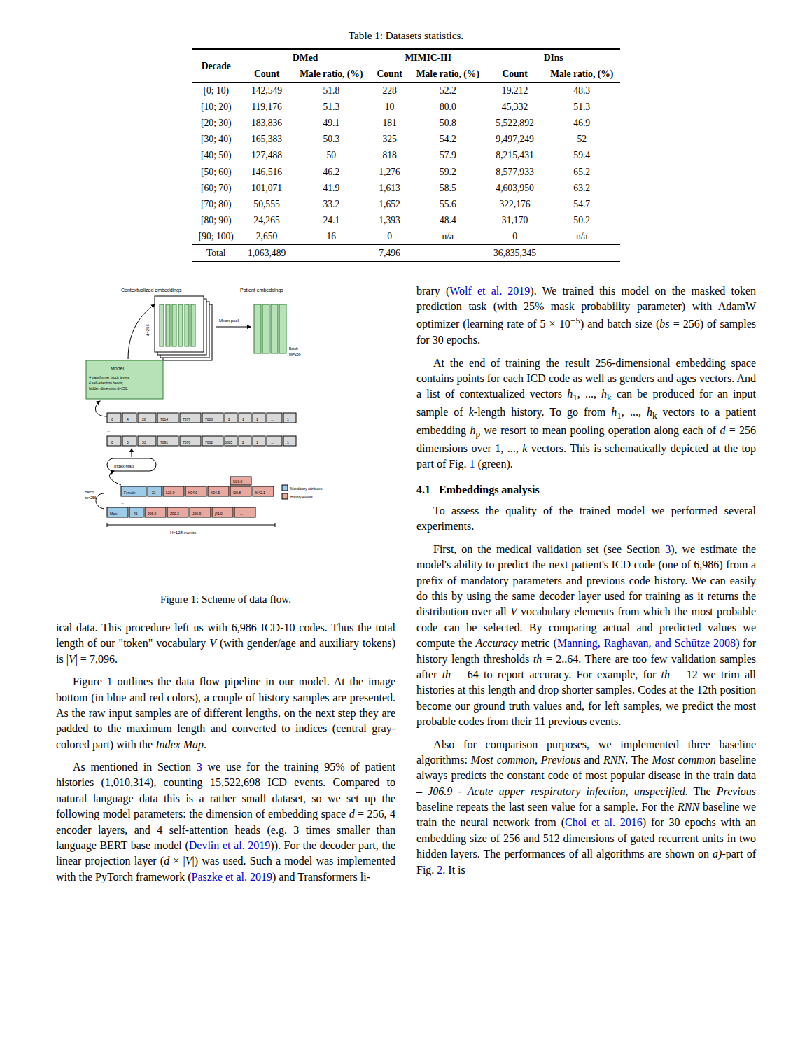Table 1: Datasets statistics.
| Decade | DMed | MIMIC-III | DIns |
| --- | --- | --- | --- |
| Count | Male ratio, (%) | Count | Male ratio, (%) | Count | Male ratio, (%) |
| [0; 10) | 142,549 | 51.8 | 228 | 52.2 | 19,212 | 48.3 |
| [10; 20) | 119,176 | 51.3 | 10 | 80.0 | 45,332 | 51.3 |
| [20; 30) | 183,836 | 49.1 | 181 | 50.8 | 5,522,892 | 46.9 |
| [30; 40) | 165,383 | 50.3 | 325 | 54.2 | 9,497,249 | 52 |
| [40; 50) | 127,488 | 50 | 818 | 57.9 | 8,215,431 | 59.4 |
| [50; 60) | 146,516 | 46.2 | 1,276 | 59.2 | 8,577,933 | 65.2 |
| [60; 70) | 101,071 | 41.9 | 1,613 | 58.5 | 4,603,950 | 63.2 |
| [70; 80) | 50,555 | 33.2 | 1,652 | 55.6 | 322,176 | 54.7 |
| [80; 90) | 24,265 | 24.1 | 1,393 | 48.4 | 31,170 | 50.2 |
| [90; 100) | 2,650 | 16 | 0 | n/a | 0 | n/a |
| Total | 1,063,489 | | 7,496 | | 36,835,345 | |
Contextualized embeddings Patient embeddings ... ... Batch bs=256 Mean pool d=256 Model 4 transformer block layers; 4 self-attention heads; hidden dimension d=256. 0 4 28 7014 7077 7088 2 1 1 ... 1 ... 0 5 53 7091 7076 7062 6885 2 1 ... 1 Index Map Female 21 L23.9 K04.0 K04.5 I20.8 M42.1 N30.9 N30.9 ... Male 46 J06.9 Z00.3 J20.9 j41.0 ... Mandatory attributes History events Batch bs=256 H=128 events
Figure 1: Scheme of data flow.
ical data. This procedure left us with 6,986 ICD-10 codes. Thus the total length of our "token" vocabulary V (with gender/age and auxiliary tokens) is |V| = 7,096.
Figure 1 outlines the data flow pipeline in our model. At the image bottom (in blue and red colors), a couple of history samples are presented. As the raw input samples are of different lengths, on the next step they are padded to the maximum length and converted to indices (central gray-colored part) with the Index Map.
As mentioned in Section 3 we use for the training 95% of patient histories (1,010,314), counting 15,522,698 ICD events. Compared to natural language data this is a rather small dataset, so we set up the following model parameters: the dimension of embedding space d = 256, 4 encoder layers, and 4 self-attention heads (e.g. 3 times smaller than language BERT base model (Devlin et al. 2019)). For the decoder part, the linear projection layer (d × |V|) was used. Such a model was implemented with the PyTorch framework (Paszke et al. 2019) and Transformers li-
brary (Wolf et al. 2019). We trained this model on the masked token prediction task (with 25% mask probability parameter) with AdamW optimizer (learning rate of 5 × 10−5) and batch size (bs = 256) of samples for 30 epochs.
At the end of training the result 256-dimensional embedding space contains points for each ICD code as well as genders and ages vectors. And a list of contextualized vectors h1, ..., hk can be produced for an input sample of k-length history. To go from h1, ..., hk vectors to a patient embedding hp we resort to mean pooling operation along each of d = 256 dimensions over 1, ..., k vectors. This is schematically depicted at the top part of Fig. 1 (green).
4.1 Embeddings analysis
To assess the quality of the trained model we performed several experiments.
First, on the medical validation set (see Section 3), we estimate the model's ability to predict the next patient's ICD code (one of 6,986) from a prefix of mandatory parameters and previous code history. We can easily do this by using the same decoder layer used for training as it returns the distribution over all V vocabulary elements from which the most probable code can be selected. By comparing actual and predicted values we compute the Accuracy metric (Manning, Raghavan, and Schütze 2008) for history length thresholds th = 2..64. There are too few validation samples after th = 64 to report accuracy. For example, for th = 12 we trim all histories at this length and drop shorter samples. Codes at the 12th position become our ground truth values and, for left samples, we predict the most probable codes from their 11 previous events.
Also for comparison purposes, we implemented three baseline algorithms: Most common, Previous and RNN. The Most common baseline always predicts the constant code of most popular disease in the train data – J06.9 - Acute upper respiratory infection, unspecified. The Previous baseline repeats the last seen value for a sample. For the RNN baseline we train the neural network from (Choi et al. 2016) for 30 epochs with an embedding size of 256 and 512 dimensions of gated recurrent units in two hidden layers. The performances of all algorithms are shown on a)-part of Fig. 2. It is